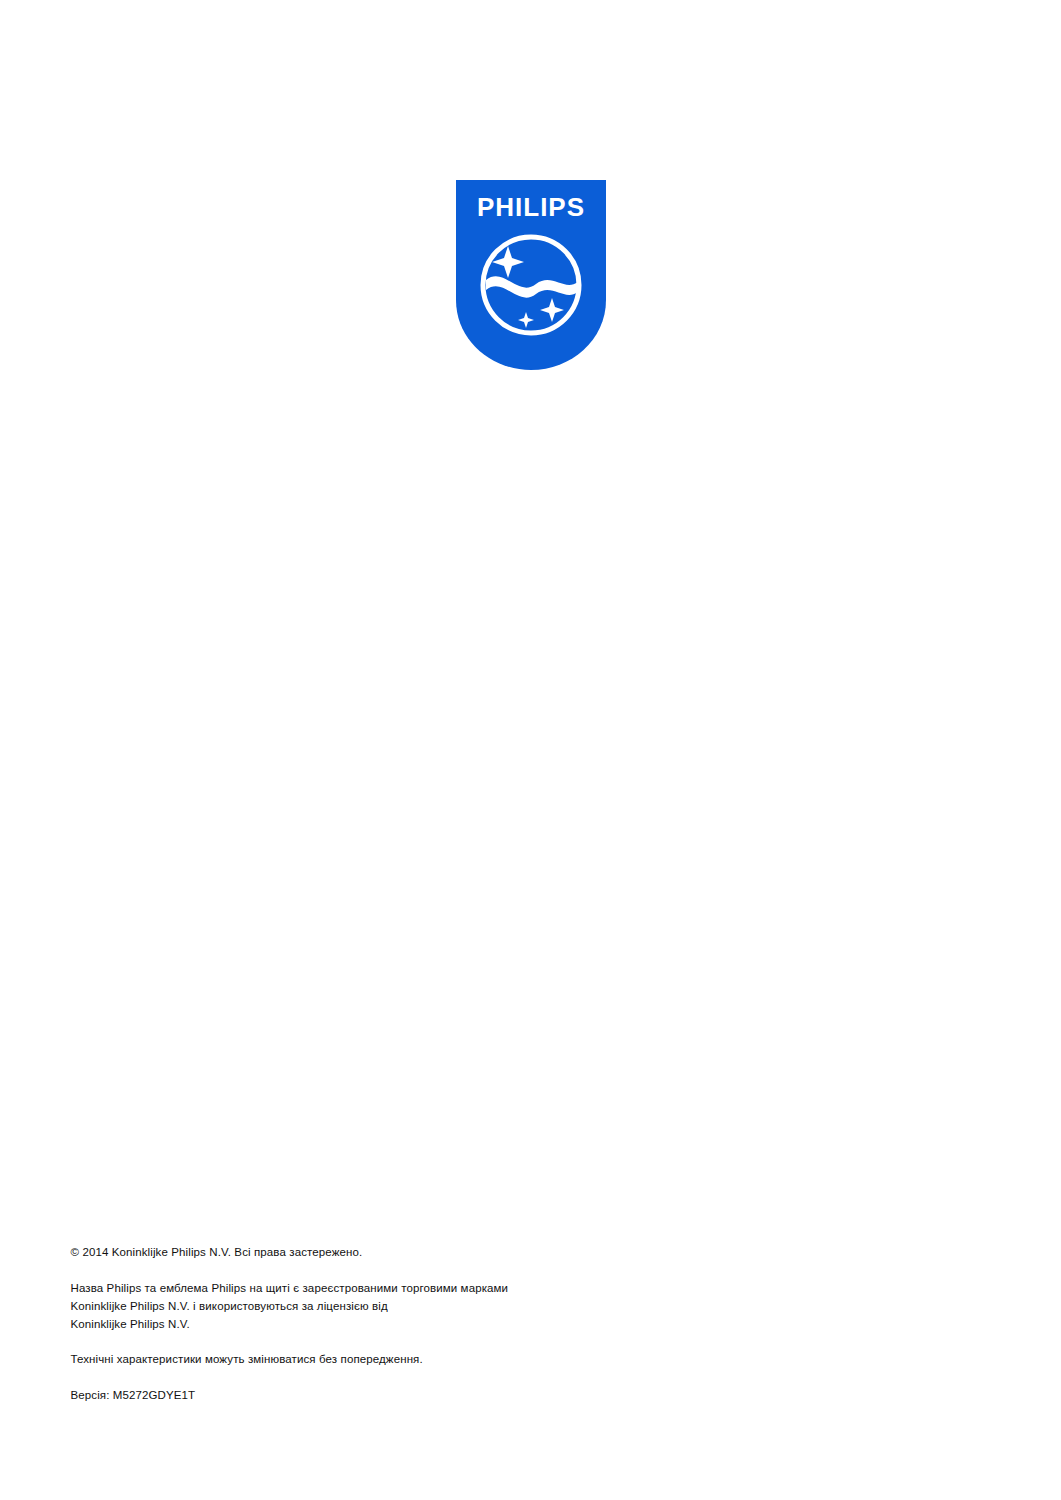PHILIPS
© 2014 Koninklijke Philips N.V. Всі права застережено.
Назва Philips та емблема Philips на щиті є зареєстрованими торговими марками
Koninklijke Philips N.V. і використовуються за ліцензією від
Koninklijke Philips N.V.
Технічні характеристики можуть змінюватися без попередження.
Версія: M5272GDYE1T